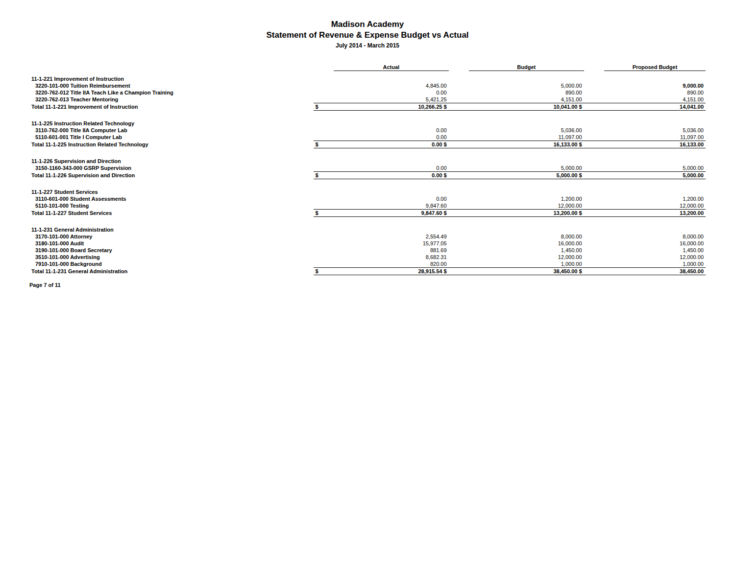Madison Academy
Statement of Revenue & Expense Budget vs Actual
July 2014 - March 2015
| | | Actual | | Budget | | Proposed Budget |
| --- | --- | --- | --- | --- | --- | --- |
| 11-1-221 Improvement of Instruction | | | | | | |
| 3220-101-000 Tuition Reimbursement | | 4,845.00 | | 5,000.00 | | 9,000.00 |
| 3220-762-012 Title IIA Teach Like a Champion Training | | 0.00 | | 890.00 | | 890.00 |
| 3220-762-013 Teacher Mentoring | | 5,421.25 | | 4,151.00 | | 4,151.00 |
| Total 11-1-221 Improvement of Instruction | $ | 10,266.25 $ | | 10,041.00 $ | | 14,041.00 |
| 11-1-225 Instruction Related Technology | | | | | | |
| 3110-762-000 Title IIA Computer Lab | | 0.00 | | 5,036.00 | | 5,036.00 |
| 5110-601-001 Title I Computer Lab | | 0.00 | | 11,097.00 | | 11,097.00 |
| Total 11-1-225 Instruction Related Technology | $ | 0.00 $ | | 16,133.00 $ | | 16,133.00 |
| 11-1-226 Supervision and Direction | | | | | | |
| 3150-1160-343-000 GSRP Supervision | | 0.00 | | 5,000.00 | | 5,000.00 |
| Total 11-1-226 Supervision and Direction | $ | 0.00 $ | | 5,000.00 $ | | 5,000.00 |
| 11-1-227 Student Services | | | | | | |
| 3110-601-000 Student Assessments | | 0.00 | | 1,200.00 | | 1,200.00 |
| 5110-101-000 Testing | | 9,847.60 | | 12,000.00 | | 12,000.00 |
| Total 11-1-227 Student Services | $ | 9,847.60 $ | | 13,200.00 $ | | 13,200.00 |
| 11-1-231 General Administration | | | | | | |
| 3170-101-000 Attorney | | 2,554.49 | | 8,000.00 | | 8,000.00 |
| 3180-101-000 Audit | | 15,977.05 | | 16,000.00 | | 16,000.00 |
| 3190-101-000 Board Secretary | | 881.69 | | 1,450.00 | | 1,450.00 |
| 3510-101-000 Advertising | | 8,682.31 | | 12,000.00 | | 12,000.00 |
| 7910-101-000 Background | | 820.00 | | 1,000.00 | | 1,000.00 |
| Total 11-1-231 General Administration | $ | 28,915.54 $ | | 38,450.00 $ | | 38,450.00 |
Page 7 of 11